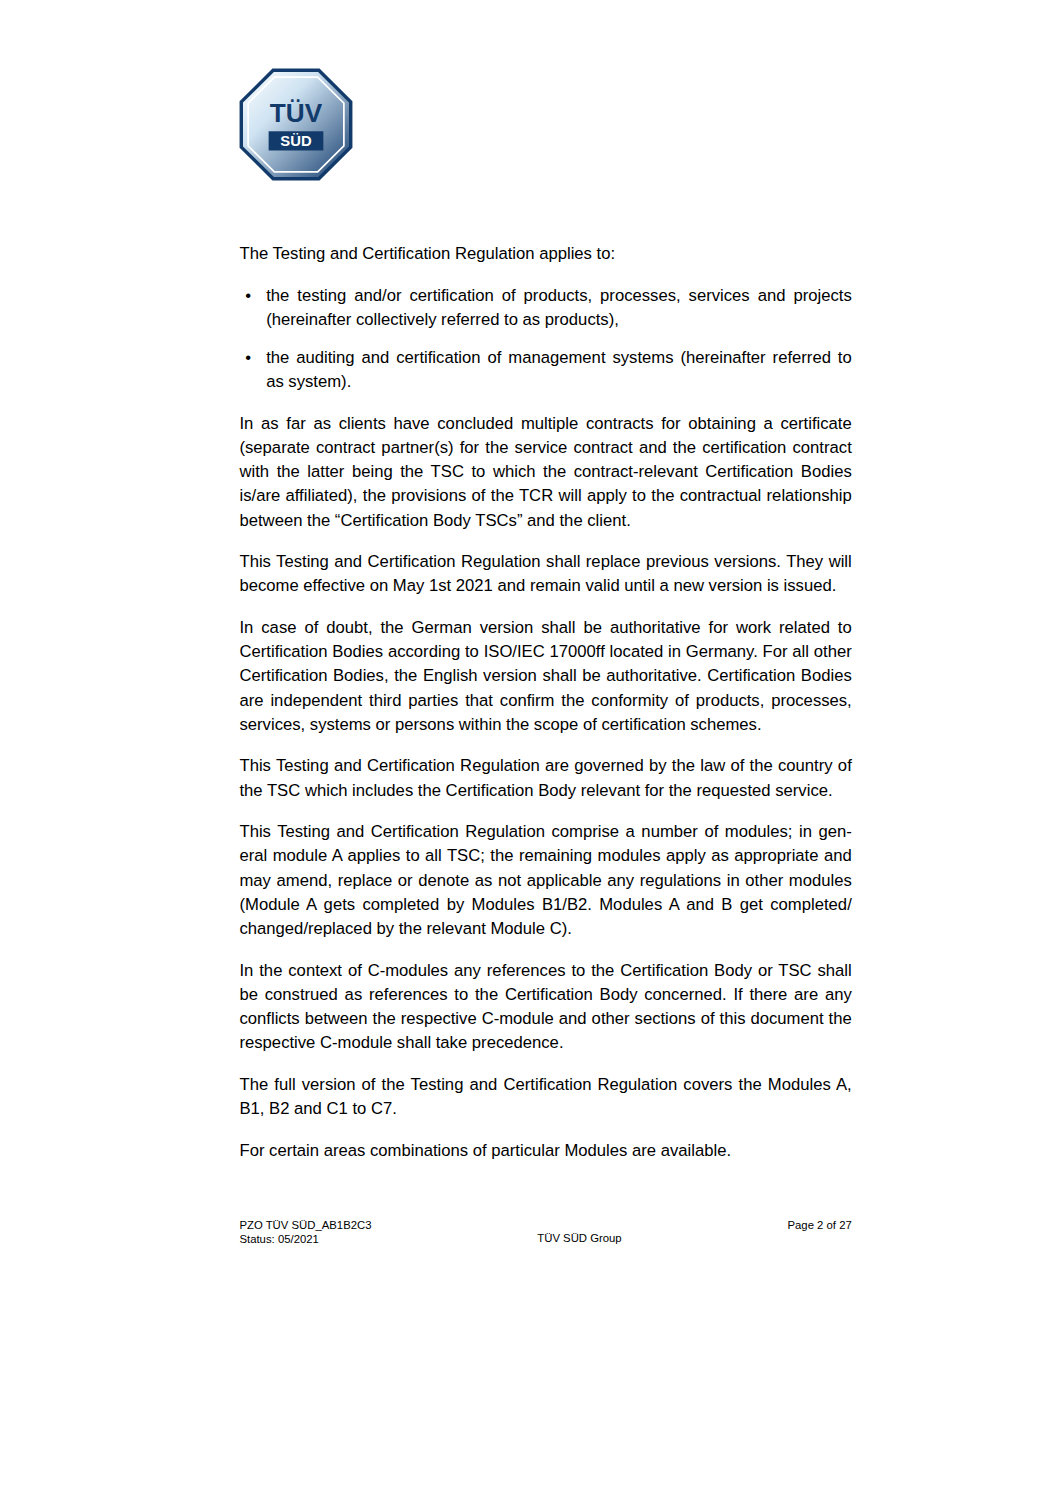The Testing and Certification Regulation applies to:
the testing and/or certification of products, processes, services and projects (hereinafter collectively referred to as products),
the auditing and certification of management systems (hereinafter referred to as system).
In as far as clients have concluded multiple contracts for obtaining a certificate (separate contract partner(s) for the service contract and the certification contract with the latter being the TSC to which the contract-relevant Certification Bodies is/are affiliated), the provisions of the TCR will apply to the contractual relationship between the “Certification Body TSCs” and the client.
This Testing and Certification Regulation shall replace previous versions. They will become effective on May 1st 2021 and remain valid until a new version is issued.
In case of doubt, the German version shall be authoritative for work related to Certification Bodies according to ISO/IEC 17000ff located in Germany. For all other Certification Bodies, the English version shall be authoritative. Certification Bodies are independent third parties that confirm the conformity of products, processes, services, systems or persons within the scope of certification schemes.
This Testing and Certification Regulation are governed by the law of the country of the TSC which includes the Certification Body relevant for the requested service.
This Testing and Certification Regulation comprise a number of modules; in general module A applies to all TSC; the remaining modules apply as appropriate and may amend, replace or denote as not applicable any regulations in other modules (Module A gets completed by Modules B1/B2. Modules A and B get completed/ changed/replaced by the relevant Module C).
In the context of C-modules any references to the Certification Body or TSC shall be construed as references to the Certification Body concerned. If there are any conflicts between the respective C-module and other sections of this document the respective C-module shall take precedence.
The full version of the Testing and Certification Regulation covers the Modules A, B1, B2 and C1 to C7.
For certain areas combinations of particular Modules are available.
PZO TÜV SÜD_AB1B2C3
Status: 05/2021
TÜV SÜD Group
Page 2 of 27